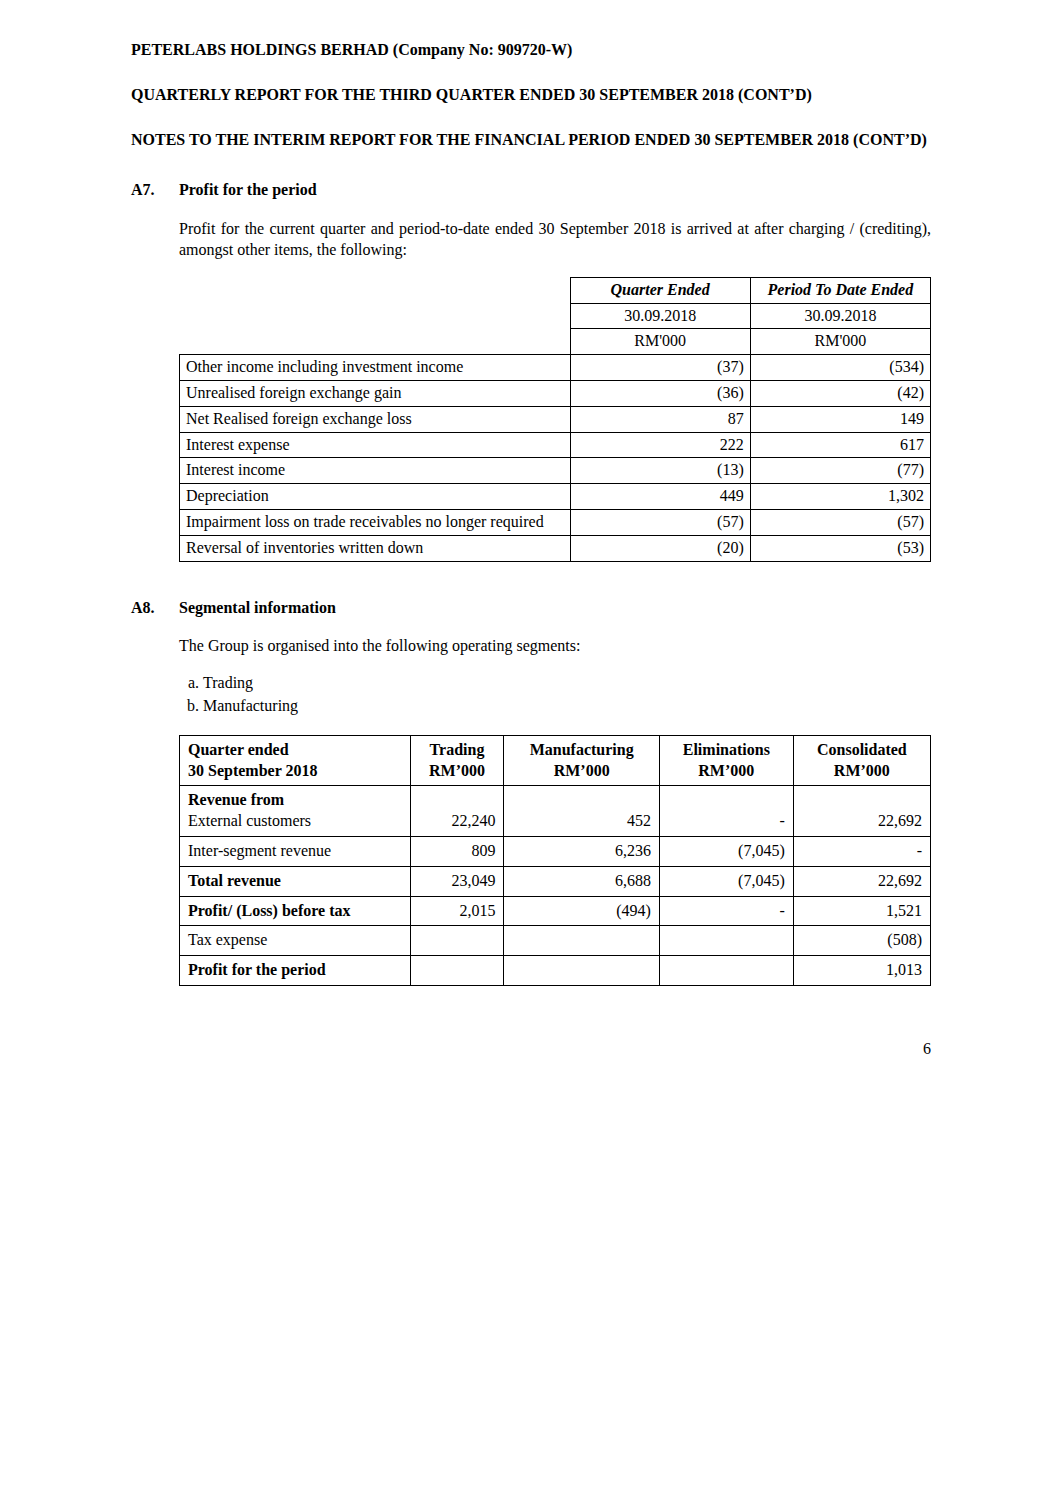PETERLABS HOLDINGS BERHAD (Company No: 909720-W)
QUARTERLY REPORT FOR THE THIRD QUARTER ENDED 30 SEPTEMBER 2018 (CONT’D)
NOTES TO THE INTERIM REPORT FOR THE FINANCIAL PERIOD ENDED 30 SEPTEMBER 2018 (CONT’D)
A7. Profit for the period
Profit for the current quarter and period-to-date ended 30 September 2018 is arrived at after charging / (crediting), amongst other items, the following:
| | Quarter Ended | Period To Date Ended |
| | 30.09.2018 | 30.09.2018 |
| | RM'000 | RM'000 |
| Other income including investment income | (37) | (534) |
| Unrealised foreign exchange gain | (36) | (42) |
| Net Realised foreign exchange loss | 87 | 149 |
| Interest expense | 222 | 617 |
| Interest income | (13) | (77) |
| Depreciation | 449 | 1,302 |
| Impairment loss on trade receivables no longer required | (57) | (57) |
| Reversal of inventories written down | (20) | (53) |
A8. Segmental information
The Group is organised into the following operating segments:
Trading
Manufacturing
| Quarter ended 30 September 2018 | Trading RM’000 | Manufacturing RM’000 | Eliminations RM’000 | Consolidated RM’000 |
| --- | --- | --- | --- | --- |
| Revenue from External customers | 22,240 | 452 | - | 22,692 |
| Inter-segment revenue | 809 | 6,236 | (7,045) | - |
| Total revenue | 23,049 | 6,688 | (7,045) | 22,692 |
| Profit/ (Loss) before tax | 2,015 | (494) | - | 1,521 |
| Tax expense | | | | (508) |
| Profit for the period | | | | 1,013 |
6